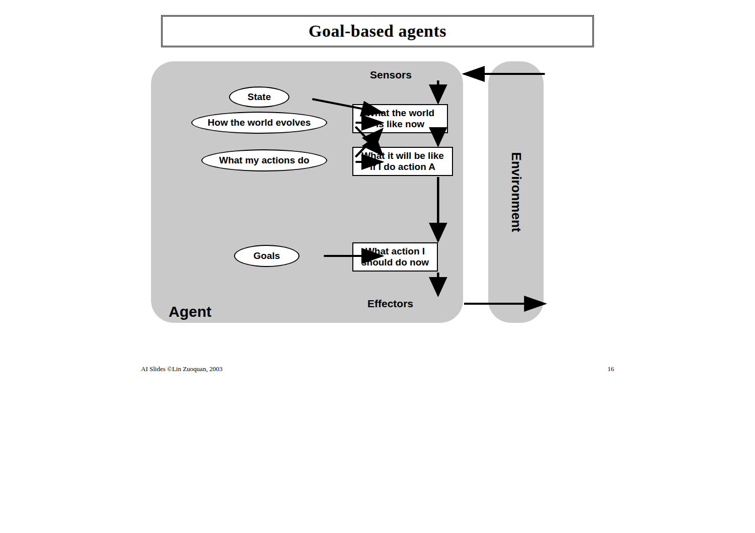Goal-based agents
Agent
Environment
State
How the world evolves
What my actions do
Goals
What the world
is like now
What it will be like
if I do action A
What action I
should do now
Sensors
Effectors
AI Slides ©Lin Zuoquan, 2003 16